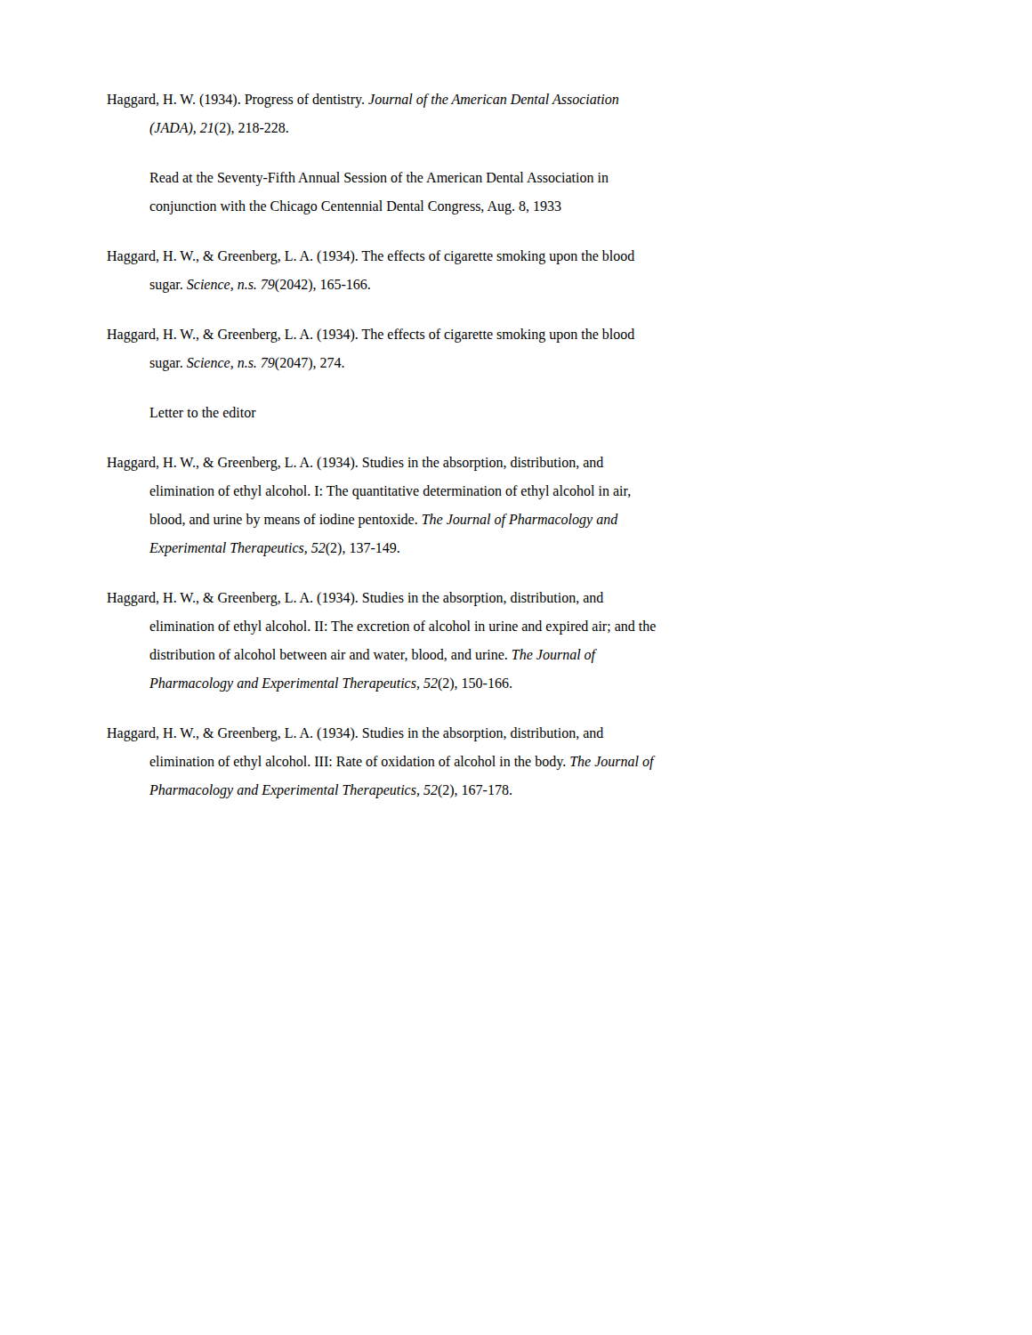Haggard, H. W. (1934). Progress of dentistry. Journal of the American Dental Association (JADA), 21(2), 218-228.
Read at the Seventy-Fifth Annual Session of the American Dental Association in conjunction with the Chicago Centennial Dental Congress, Aug. 8, 1933
Haggard, H. W., & Greenberg, L. A. (1934). The effects of cigarette smoking upon the blood sugar. Science, n.s. 79(2042), 165-166.
Haggard, H. W., & Greenberg, L. A. (1934). The effects of cigarette smoking upon the blood sugar. Science, n.s. 79(2047), 274.
Letter to the editor
Haggard, H. W., & Greenberg, L. A. (1934). Studies in the absorption, distribution, and elimination of ethyl alcohol. I: The quantitative determination of ethyl alcohol in air, blood, and urine by means of iodine pentoxide. The Journal of Pharmacology and Experimental Therapeutics, 52(2), 137-149.
Haggard, H. W., & Greenberg, L. A. (1934). Studies in the absorption, distribution, and elimination of ethyl alcohol. II: The excretion of alcohol in urine and expired air; and the distribution of alcohol between air and water, blood, and urine. The Journal of Pharmacology and Experimental Therapeutics, 52(2), 150-166.
Haggard, H. W., & Greenberg, L. A. (1934). Studies in the absorption, distribution, and elimination of ethyl alcohol. III: Rate of oxidation of alcohol in the body. The Journal of Pharmacology and Experimental Therapeutics, 52(2), 167-178.